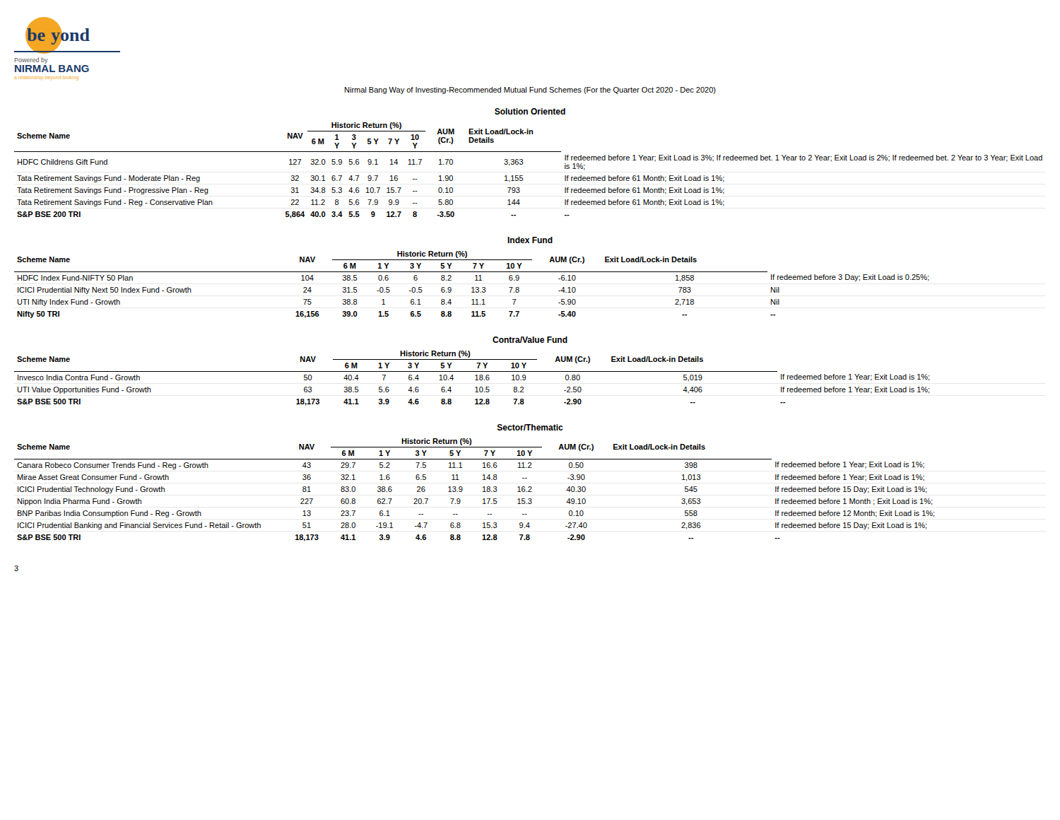be yond Powered by NIRMAL BANG a relationship beyond broking
Nirmal Bang Way of Investing-Recommended Mutual Fund Schemes (For the Quarter Oct 2020 - Dec 2020)
Solution Oriented
| Scheme Name | NAV | Historic Return (%) | AUM (Cr.) | Exit Load/Lock-in Details |
| --- | --- | --- | --- | --- |
| 6 M | 1 Y | 3 Y | 5 Y | 7 Y | 10 Y |
| HDFC Childrens Gift Fund | 127 | 32.0 | 5.9 | 5.6 | 9.1 | 14 | 11.7 | 1.70 | 3,363 | If redeemed before 1 Year; Exit Load is 3%; If redeemed bet. 1 Year to 2 Year; Exit Load is 2%; If redeemed bet. 2 Year to 3 Year; Exit Load is 1%; |
| Tata Retirement Savings Fund - Moderate Plan - Reg | 32 | 30.1 | 6.7 | 4.7 | 9.7 | 16 | -- | 1.90 | 1,155 | If redeemed before 61 Month; Exit Load is 1%; |
| Tata Retirement Savings Fund - Progressive Plan - Reg | 31 | 34.8 | 5.3 | 4.6 | 10.7 | 15.7 | -- | 0.10 | 793 | If redeemed before 61 Month; Exit Load is 1%; |
| Tata Retirement Savings Fund - Reg - Conservative Plan | 22 | 11.2 | 8 | 5.6 | 7.9 | 9.9 | -- | 5.80 | 144 | If redeemed before 61 Month; Exit Load is 1%; |
| S&P BSE 200 TRI | 5,864 | 40.0 | 3.4 | 5.5 | 9 | 12.7 | 8 | -3.50 | -- | -- |
Index Fund
| Scheme Name | NAV | Historic Return (%) | AUM (Cr.) | Exit Load/Lock-in Details |
| --- | --- | --- | --- | --- |
| 6 M | 1 Y | 3 Y | 5 Y | 7 Y | 10 Y |
| HDFC Index Fund-NIFTY 50 Plan | 104 | 38.5 | 0.6 | 6 | 8.2 | 11 | 6.9 | -6.10 | 1,858 | If redeemed before 3 Day; Exit Load is 0.25%; |
| ICICI Prudential Nifty Next 50 Index Fund - Growth | 24 | 31.5 | -0.5 | -0.5 | 6.9 | 13.3 | 7.8 | -4.10 | 783 | Nil |
| UTI Nifty Index Fund - Growth | 75 | 38.8 | 1 | 6.1 | 8.4 | 11.1 | 7 | -5.90 | 2,718 | Nil |
| Nifty 50 TRI | 16,156 | 39.0 | 1.5 | 6.5 | 8.8 | 11.5 | 7.7 | -5.40 | -- | -- |
Contra/Value Fund
| Scheme Name | NAV | Historic Return (%) | AUM (Cr.) | Exit Load/Lock-in Details |
| --- | --- | --- | --- | --- |
| 6 M | 1 Y | 3 Y | 5 Y | 7 Y | 10 Y |
| Invesco India Contra Fund - Growth | 50 | 40.4 | 7 | 6.4 | 10.4 | 18.6 | 10.9 | 0.80 | 5,019 | If redeemed before 1 Year; Exit Load is 1%; |
| UTI Value Opportunities Fund - Growth | 63 | 38.5 | 5.6 | 4.6 | 6.4 | 10.5 | 8.2 | -2.50 | 4,406 | If redeemed before 1 Year; Exit Load is 1%; |
| S&P BSE 500 TRI | 18,173 | 41.1 | 3.9 | 4.6 | 8.8 | 12.8 | 7.8 | -2.90 | -- | -- |
Sector/Thematic
| Scheme Name | NAV | Historic Return (%) | AUM (Cr.) | Exit Load/Lock-in Details |
| --- | --- | --- | --- | --- |
| 6 M | 1 Y | 3 Y | 5 Y | 7 Y | 10 Y |
| Canara Robeco Consumer Trends Fund - Reg - Growth | 43 | 29.7 | 5.2 | 7.5 | 11.1 | 16.6 | 11.2 | 0.50 | 398 | If redeemed before 1 Year; Exit Load is 1%; |
| Mirae Asset Great Consumer Fund - Growth | 36 | 32.1 | 1.6 | 6.5 | 11 | 14.8 | -- | -3.90 | 1,013 | If redeemed before 1 Year; Exit Load is 1%; |
| ICICI Prudential Technology Fund - Growth | 81 | 83.0 | 38.6 | 26 | 13.9 | 18.3 | 16.2 | 40.30 | 545 | If redeemed before 15 Day; Exit Load is 1%; |
| Nippon India Pharma Fund - Growth | 227 | 60.8 | 62.7 | 20.7 | 7.9 | 17.5 | 15.3 | 49.10 | 3,653 | If redeemed before 1 Month ; Exit Load is 1%; |
| BNP Paribas India Consumption Fund - Reg - Growth | 13 | 23.7 | 6.1 | -- | -- | -- | -- | 0.10 | 558 | If redeemed before 12 Month; Exit Load is 1%; |
| ICICI Prudential Banking and Financial Services Fund - Retail - Growth | 51 | 28.0 | -19.1 | -4.7 | 6.8 | 15.3 | 9.4 | -27.40 | 2,836 | If redeemed before 15 Day; Exit Load is 1%; |
| S&P BSE 500 TRI | 18,173 | 41.1 | 3.9 | 4.6 | 8.8 | 12.8 | 7.8 | -2.90 | -- | -- |
3